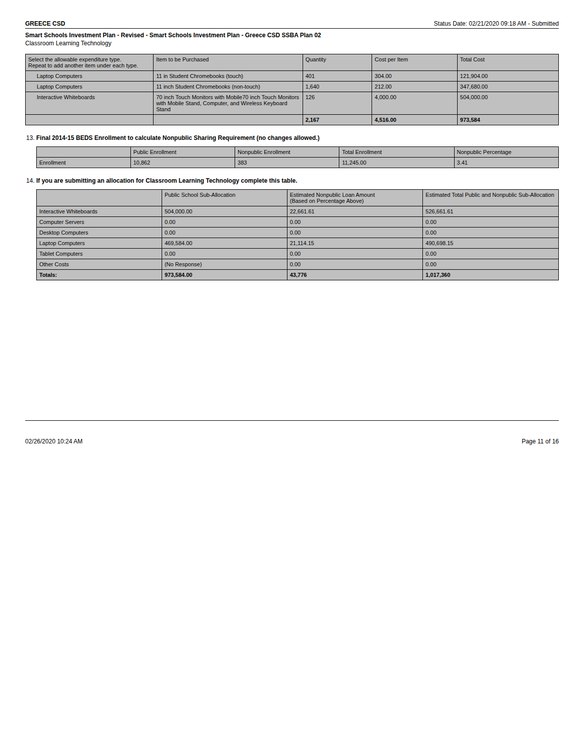GREECE CSD
Status Date: 02/21/2020 09:18 AM - Submitted
Smart Schools Investment Plan - Revised - Smart Schools Investment Plan - Greece CSD SSBA Plan 02
Classroom Learning Technology
| Select the allowable expenditure type. Repeat to add another item under each type. | Item to be Purchased | Quantity | Cost per Item | Total Cost |
| Laptop Computers | 11 in Student Chromebooks (touch) | 401 | 304.00 | 121,904.00 |
| Laptop Computers | 11 inch Student Chromebooks (non-touch) | 1,640 | 212.00 | 347,680.00 |
| Interactive Whiteboards | 70 inch Touch Monitors with Mobile70 inch Touch Monitors with Mobile Stand, Computer, and Wireless Keyboard Stand | 126 | 4,000.00 | 504,000.00 |
| | | 2,167 | 4,516.00 | 973,584 |
Final 2014-15 BEDS Enrollment to calculate Nonpublic Sharing Requirement (no changes allowed.)
| | Public Enrollment | Nonpublic Enrollment | Total Enrollment | Nonpublic Percentage |
| Enrollment | 10,862 | 383 | 11,245.00 | 3.41 |
If you are submitting an allocation for Classroom Learning Technology complete this table.
| | Public School Sub-Allocation | Estimated Nonpublic Loan Amount (Based on Percentage Above) | Estimated Total Public and Nonpublic Sub-Allocation |
| Interactive Whiteboards | 504,000.00 | 22,661.61 | 526,661.61 |
| Computer Servers | 0.00 | 0.00 | 0.00 |
| Desktop Computers | 0.00 | 0.00 | 0.00 |
| Laptop Computers | 469,584.00 | 21,114.15 | 490,698.15 |
| Tablet Computers | 0.00 | 0.00 | 0.00 |
| Other Costs | (No Response) | 0.00 | 0.00 |
| Totals: | 973,584.00 | 43,776 | 1,017,360 |
02/26/2020 10:24 AM
Page 11 of 16